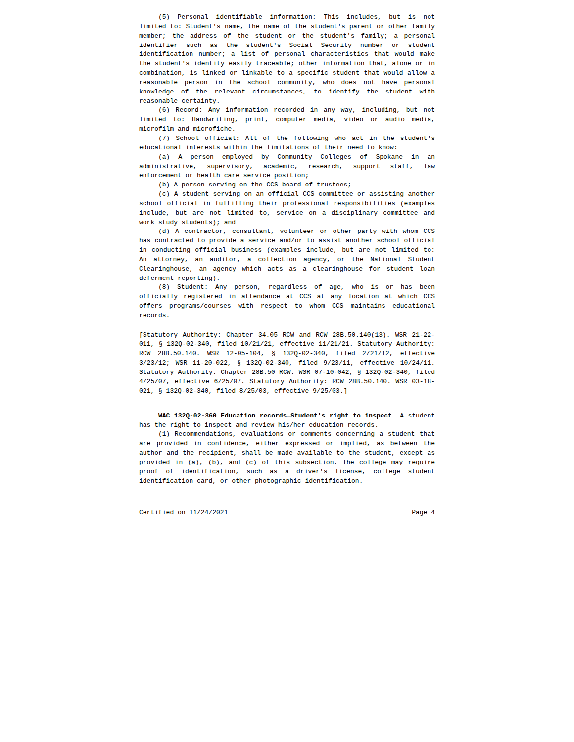(5) Personal identifiable information: This includes, but is not limited to: Student's name, the name of the student's parent or other family member; the address of the student or the student's family; a personal identifier such as the student's Social Security number or student identification number; a list of personal characteristics that would make the student's identity easily traceable; other information that, alone or in combination, is linked or linkable to a specific student that would allow a reasonable person in the school community, who does not have personal knowledge of the relevant circumstances, to identify the student with reasonable certainty.
(6) Record: Any information recorded in any way, including, but not limited to: Handwriting, print, computer media, video or audio media, microfilm and microfiche.
(7) School official: All of the following who act in the student's educational interests within the limitations of their need to know:
(a) A person employed by Community Colleges of Spokane in an administrative, supervisory, academic, research, support staff, law enforcement or health care service position;
(b) A person serving on the CCS board of trustees;
(c) A student serving on an official CCS committee or assisting another school official in fulfilling their professional responsibilities (examples include, but are not limited to, service on a disciplinary committee and work study students); and
(d) A contractor, consultant, volunteer or other party with whom CCS has contracted to provide a service and/or to assist another school official in conducting official business (examples include, but are not limited to: An attorney, an auditor, a collection agency, or the National Student Clearinghouse, an agency which acts as a clearinghouse for student loan deferment reporting).
(8) Student: Any person, regardless of age, who is or has been officially registered in attendance at CCS at any location at which CCS offers programs/courses with respect to whom CCS maintains educational records.
[Statutory Authority: Chapter 34.05 RCW and RCW 28B.50.140(13). WSR 21-22-011, § 132Q-02-340, filed 10/21/21, effective 11/21/21. Statutory Authority: RCW 28B.50.140. WSR 12-05-104, § 132Q-02-340, filed 2/21/12, effective 3/23/12; WSR 11-20-022, § 132Q-02-340, filed 9/23/11, effective 10/24/11. Statutory Authority: Chapter 28B.50 RCW. WSR 07-10-042, § 132Q-02-340, filed 4/25/07, effective 6/25/07. Statutory Authority: RCW 28B.50.140. WSR 03-18-021, § 132Q-02-340, filed 8/25/03, effective 9/25/03.]
WAC 132Q-02-360 Education records—Student's right to inspect. A student has the right to inspect and review his/her education records.
(1) Recommendations, evaluations or comments concerning a student that are provided in confidence, either expressed or implied, as between the author and the recipient, shall be made available to the student, except as provided in (a), (b), and (c) of this subsection. The college may require proof of identification, such as a driver's license, college student identification card, or other photographic identification.
Certified on 11/24/2021 Page 4